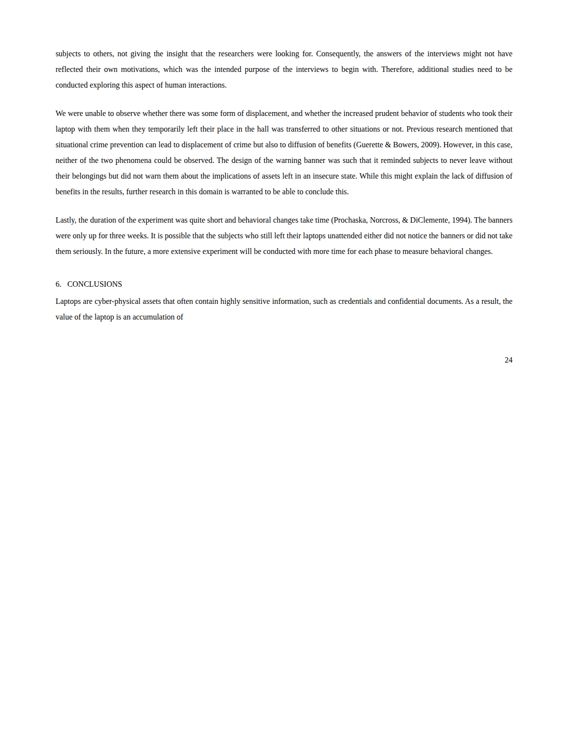subjects to others, not giving the insight that the researchers were looking for. Consequently, the answers of the interviews might not have reflected their own motivations, which was the intended purpose of the interviews to begin with. Therefore, additional studies need to be conducted exploring this aspect of human interactions.
We were unable to observe whether there was some form of displacement, and whether the increased prudent behavior of students who took their laptop with them when they temporarily left their place in the hall was transferred to other situations or not. Previous research mentioned that situational crime prevention can lead to displacement of crime but also to diffusion of benefits (Guerette & Bowers, 2009). However, in this case, neither of the two phenomena could be observed. The design of the warning banner was such that it reminded subjects to never leave without their belongings but did not warn them about the implications of assets left in an insecure state. While this might explain the lack of diffusion of benefits in the results, further research in this domain is warranted to be able to conclude this.
Lastly, the duration of the experiment was quite short and behavioral changes take time (Prochaska, Norcross, & DiClemente, 1994). The banners were only up for three weeks. It is possible that the subjects who still left their laptops unattended either did not notice the banners or did not take them seriously. In the future, a more extensive experiment will be conducted with more time for each phase to measure behavioral changes.
6. CONCLUSIONS
Laptops are cyber-physical assets that often contain highly sensitive information, such as credentials and confidential documents. As a result, the value of the laptop is an accumulation of
24